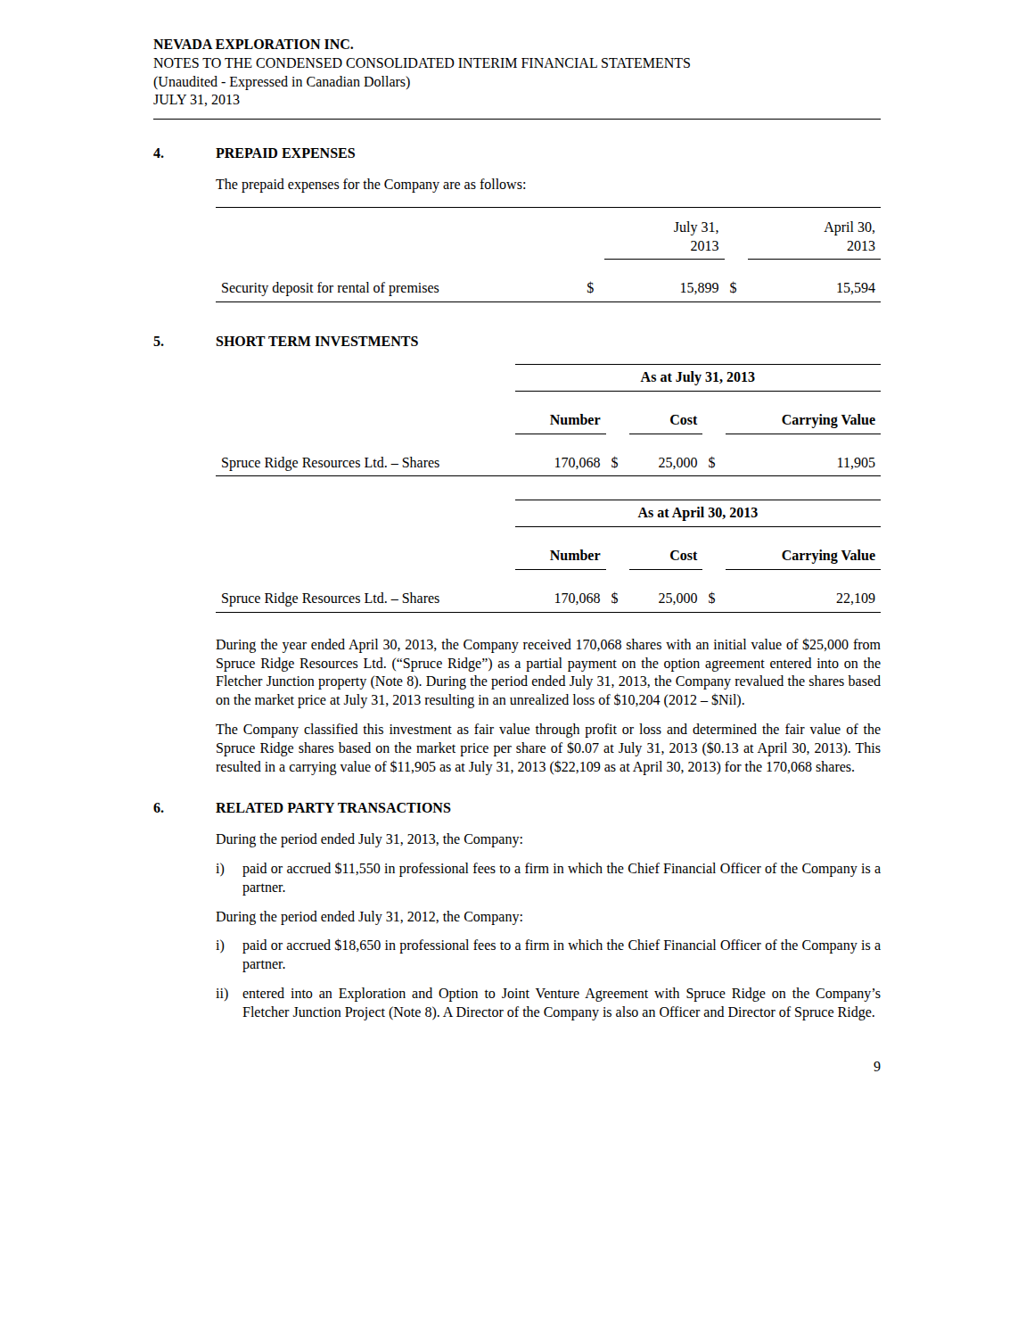NEVADA EXPLORATION INC.
NOTES TO THE CONDENSED CONSOLIDATED INTERIM FINANCIAL STATEMENTS
(Unaudited - Expressed in Canadian Dollars)
JULY 31, 2013
4. Prepaid Expenses
The prepaid expenses for the Company are as follows:
| | | July 31, 2013 | | April 30, 2013 |
| Security deposit for rental of premises | $ | 15,899 | $ | 15,594 |
5. Short Term Investments
| | As at July 31, 2013 |
| | Number | | Cost | | Carrying Value |
| Spruce Ridge Resources Ltd. – Shares | 170,068 | $ | 25,000 | $ | 11,905 |
| | As at April 30, 2013 |
| | Number | | Cost | | Carrying Value |
| Spruce Ridge Resources Ltd. – Shares | 170,068 | $ | 25,000 | $ | 22,109 |
During the year ended April 30, 2013, the Company received 170,068 shares with an initial value of $25,000 from Spruce Ridge Resources Ltd. (“Spruce Ridge”) as a partial payment on the option agreement entered into on the Fletcher Junction property (Note 8). During the period ended July 31, 2013, the Company revalued the shares based on the market price at July 31, 2013 resulting in an unrealized loss of $10,204 (2012 – $Nil).
The Company classified this investment as fair value through profit or loss and determined the fair value of the Spruce Ridge shares based on the market price per share of $0.07 at July 31, 2013 ($0.13 at April 30, 2013). This resulted in a carrying value of $11,905 as at July 31, 2013 ($22,109 as at April 30, 2013) for the 170,068 shares.
6. Related Party Transactions
During the period ended July 31, 2013, the Company:
paid or accrued $11,550 in professional fees to a firm in which the Chief Financial Officer of the Company is a partner.
During the period ended July 31, 2012, the Company:
paid or accrued $18,650 in professional fees to a firm in which the Chief Financial Officer of the Company is a partner.
entered into an Exploration and Option to Joint Venture Agreement with Spruce Ridge on the Company’s Fletcher Junction Project (Note 8). A Director of the Company is also an Officer and Director of Spruce Ridge.
9